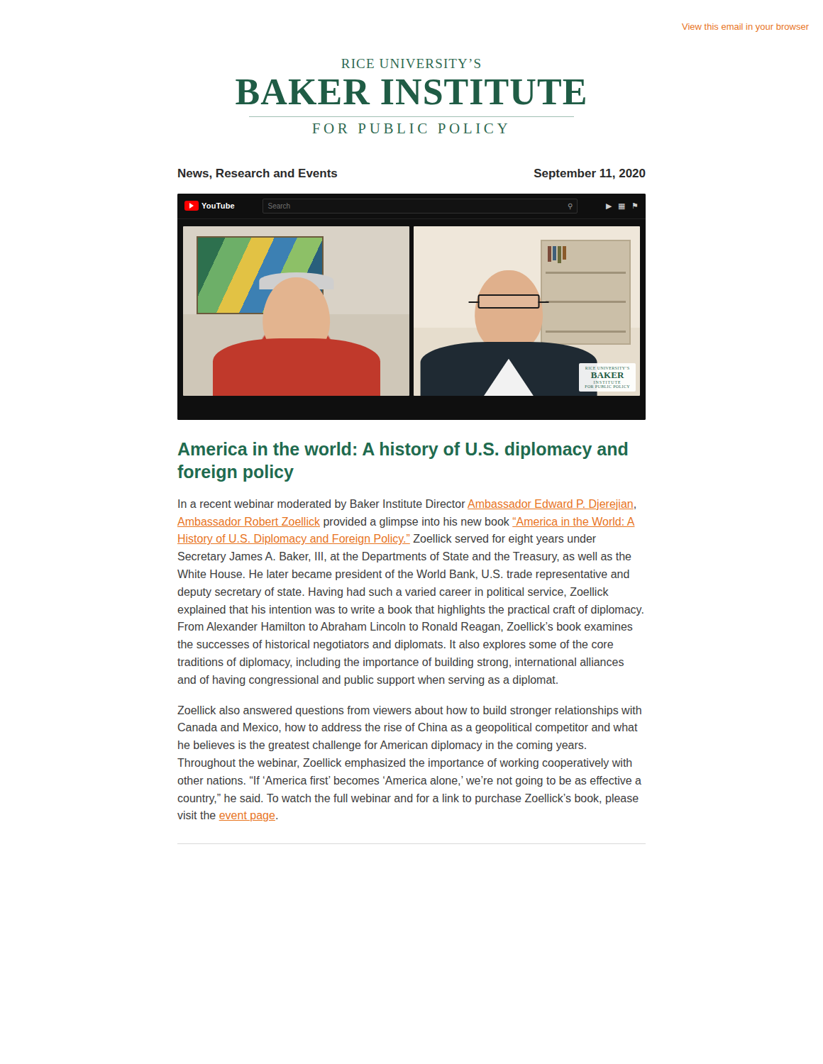View this email in your browser
Rice University’s
Baker Institute
for Public Policy
News, Research and Events
September 11, 2020
YouTube Search⚲ ▶▦⚑
Rice University’s
Baker
Institute
for Public Policy
America in the world: A history of U.S. diplomacy and foreign policy
In a recent webinar moderated by Baker Institute Director Ambassador Edward P. Djerejian, Ambassador Robert Zoellick provided a glimpse into his new book “America in the World: A History of U.S. Diplomacy and Foreign Policy.” Zoellick served for eight years under Secretary James A. Baker, III, at the Departments of State and the Treasury, as well as the White House. He later became president of the World Bank, U.S. trade representative and deputy secretary of state. Having had such a varied career in political service, Zoellick explained that his intention was to write a book that highlights the practical craft of diplomacy. From Alexander Hamilton to Abraham Lincoln to Ronald Reagan, Zoellick’s book examines the successes of historical negotiators and diplomats. It also explores some of the core traditions of diplomacy, including the importance of building strong, international alliances and of having congressional and public support when serving as a diplomat.
Zoellick also answered questions from viewers about how to build stronger relationships with Canada and Mexico, how to address the rise of China as a geopolitical competitor and what he believes is the greatest challenge for American diplomacy in the coming years. Throughout the webinar, Zoellick emphasized the importance of working cooperatively with other nations. “If ‘America first’ becomes ‘America alone,’ we’re not going to be as effective a country,” he said. To watch the full webinar and for a link to purchase Zoellick’s book, please visit the event page.